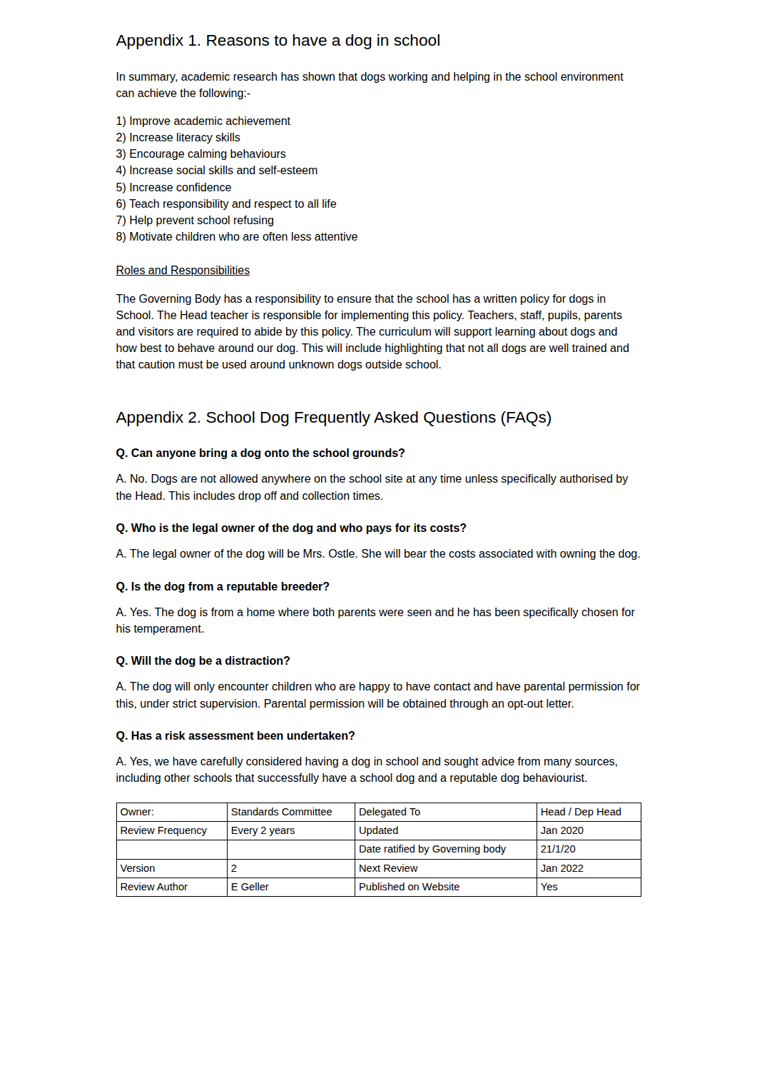Appendix 1. Reasons to have a dog in school
In summary, academic research has shown that dogs working and helping in the school environment can achieve the following:-
1) Improve academic achievement
2) Increase literacy skills
3) Encourage calming behaviours
4) Increase social skills and self-esteem
5) Increase confidence
6) Teach responsibility and respect to all life
7) Help prevent school refusing
8) Motivate children who are often less attentive
Roles and Responsibilities
The Governing Body has a responsibility to ensure that the school has a written policy for dogs in School. The Head teacher is responsible for implementing this policy. Teachers, staff, pupils, parents and visitors are required to abide by this policy. The curriculum will support learning about dogs and how best to behave around our dog. This will include highlighting that not all dogs are well trained and that caution must be used around unknown dogs outside school.
Appendix 2. School Dog Frequently Asked Questions (FAQs)
Q. Can anyone bring a dog onto the school grounds?
A. No. Dogs are not allowed anywhere on the school site at any time unless specifically authorised by the Head. This includes drop off and collection times.
Q. Who is the legal owner of the dog and who pays for its costs?
A. The legal owner of the dog will be Mrs. Ostle. She will bear the costs associated with owning the dog.
Q. Is the dog from a reputable breeder?
A. Yes. The dog is from a home where both parents were seen and he has been specifically chosen for his temperament.
Q. Will the dog be a distraction?
A. The dog will only encounter children who are happy to have contact and have parental permission for this, under strict supervision. Parental permission will be obtained through an opt-out letter.
Q. Has a risk assessment been undertaken?
A. Yes, we have carefully considered having a dog in school and sought advice from many sources, including other schools that successfully have a school dog and a reputable dog behaviourist.
| Owner: | Standards Committee | Delegated To | Head / Dep Head |
| Review Frequency | Every 2 years | Updated | Jan 2020 |
| | | Date ratified by Governing body | 21/1/20 |
| Version | 2 | Next Review | Jan 2022 |
| Review Author | E Geller | Published on Website | Yes |